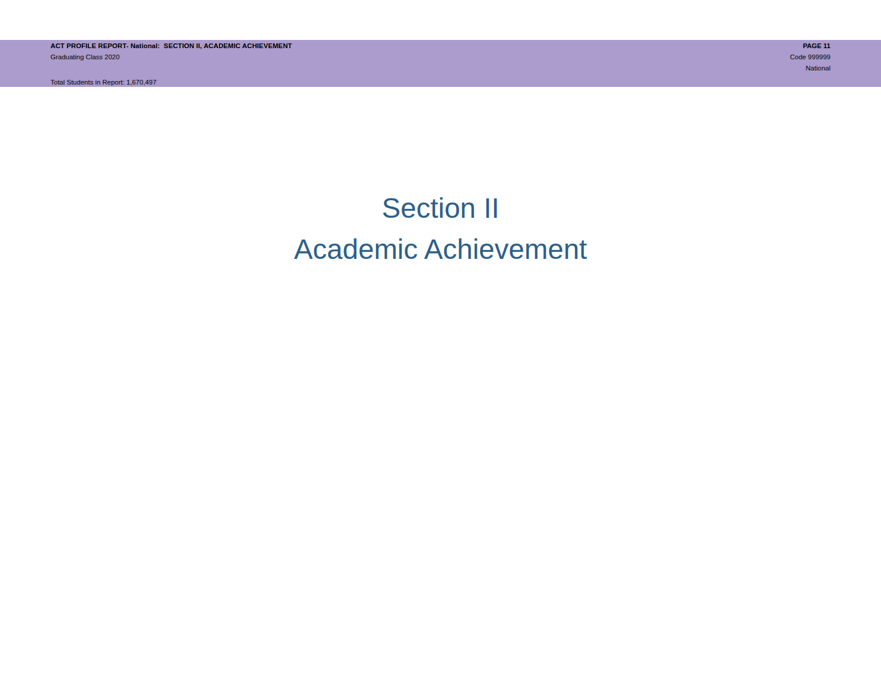ACT PROFILE REPORT- National: SECTION II, ACADEMIC ACHIEVEMENT
Graduating Class 2020
Total Students in Report: 1,670,497
PAGE 11
Code 999999
National
Section II
Academic Achievement